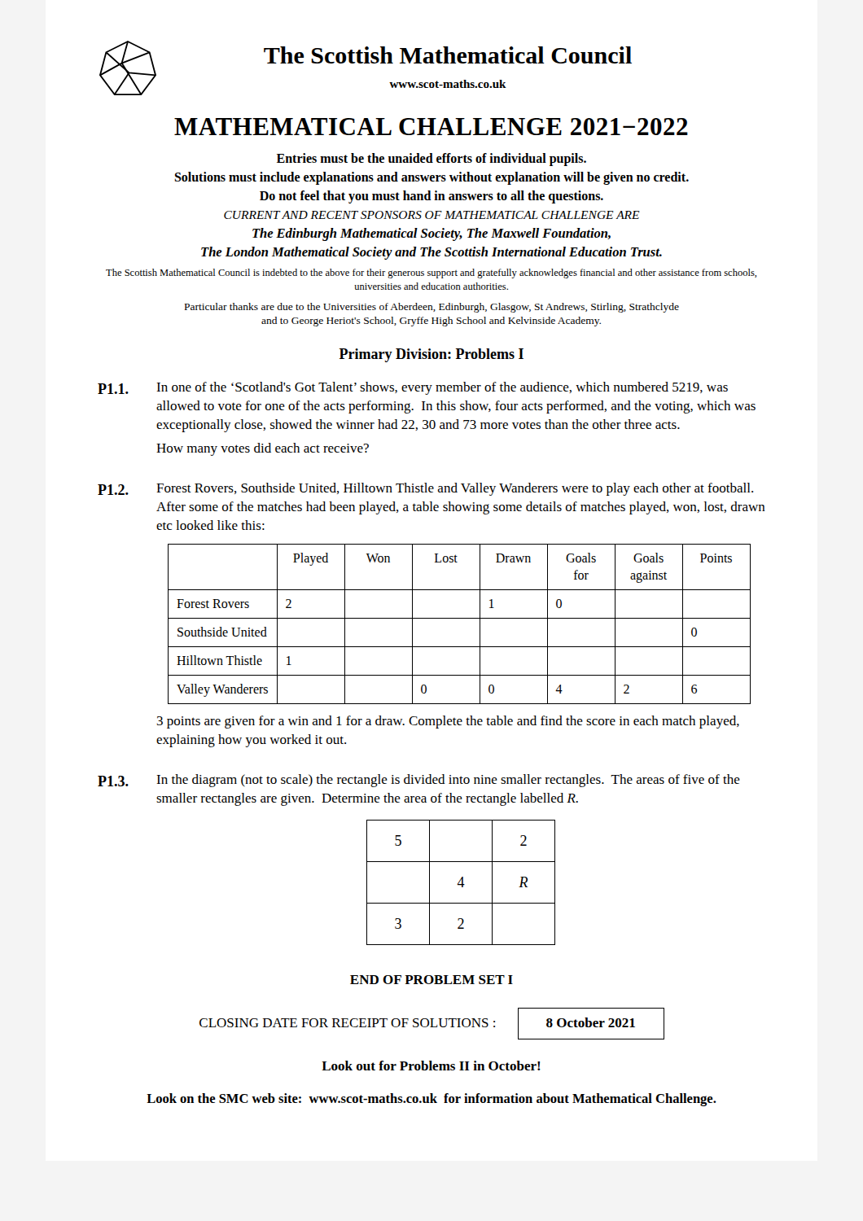The Scottish Mathematical Council
www.scot-maths.co.uk
MATHEMATICAL CHALLENGE 2021−2022
Entries must be the unaided efforts of individual pupils.
Solutions must include explanations and answers without explanation will be given no credit.
Do not feel that you must hand in answers to all the questions.
CURRENT AND RECENT SPONSORS OF MATHEMATICAL CHALLENGE ARE
The Edinburgh Mathematical Society, The Maxwell Foundation,
The London Mathematical Society and The Scottish International Education Trust.
The Scottish Mathematical Council is indebted to the above for their generous support and gratefully acknowledges financial and other assistance from schools, universities and education authorities.
Particular thanks are due to the Universities of Aberdeen, Edinburgh, Glasgow, St Andrews, Stirling, Strathclyde
and to George Heriot's School, Gryffe High School and Kelvinside Academy.
Primary Division: Problems I
P1.1.
In one of the ‘Scotland's Got Talent’ shows, every member of the audience, which numbered 5219, was allowed to vote for one of the acts performing. In this show, four acts performed, and the voting, which was exceptionally close, showed the winner had 22, 30 and 73 more votes than the other three acts.
How many votes did each act receive?
P1.2.
Forest Rovers, Southside United, Hilltown Thistle and Valley Wanderers were to play each other at football. After some of the matches had been played, a table showing some details of matches played, won, lost, drawn etc looked like this:
| | Played | Won | Lost | Drawn | Goals for | Goals against | Points |
| --- | --- | --- | --- | --- | --- | --- | --- |
| Forest Rovers | 2 | | | 1 | 0 | | |
| Southside United | | | | | | | 0 |
| Hilltown Thistle | 1 | | | | | | |
| Valley Wanderers | | | 0 | 0 | 4 | 2 | 6 |
3 points are given for a win and 1 for a draw. Complete the table and find the score in each match played, explaining how you worked it out.
P1.3.
In the diagram (not to scale) the rectangle is divided into nine smaller rectangles. The areas of five of the smaller rectangles are given. Determine the area of the rectangle labelled R.
| 5 | | 2 |
| | 4 | R |
| 3 | 2 | |
END OF PROBLEM SET I
CLOSING DATE FOR RECEIPT OF SOLUTIONS : 8 October 2021
Look out for Problems II in October!
Look on the SMC web site: www.scot-maths.co.uk for information about Mathematical Challenge.